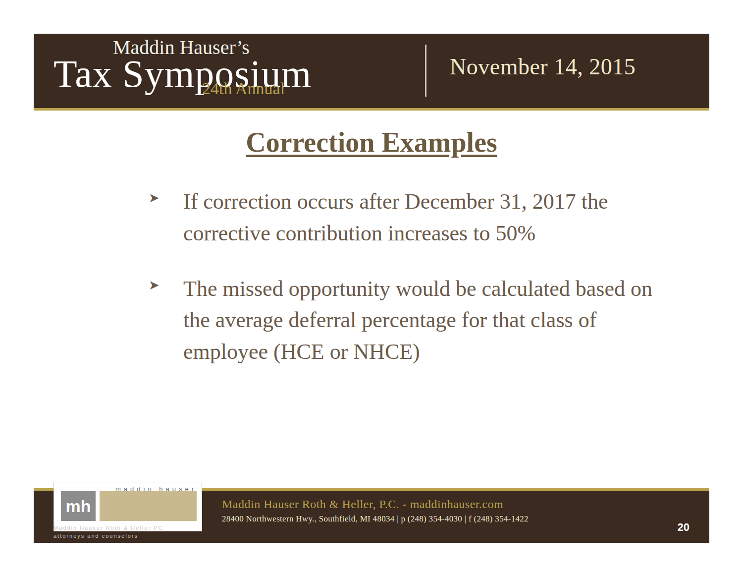Maddin Hauser’s Tax Symposium 24th Annual
November 14, 2015
Correction Examples
If correction occurs after December 31, 2017 the corrective contribution increases to 50%
The missed opportunity would be calculated based on the average deferral percentage for that class of employee (HCE or NHCE)
maddin hauser mh
Maddin Hauser Roth & Heller PC
attorneys and counselors
Maddin Hauser Roth & Heller, P.C. - maddinhauser.com 28400 Northwestern Hwy., Southfield, MI 48034 | p (248) 354-4030 | f (248) 354-1422
20